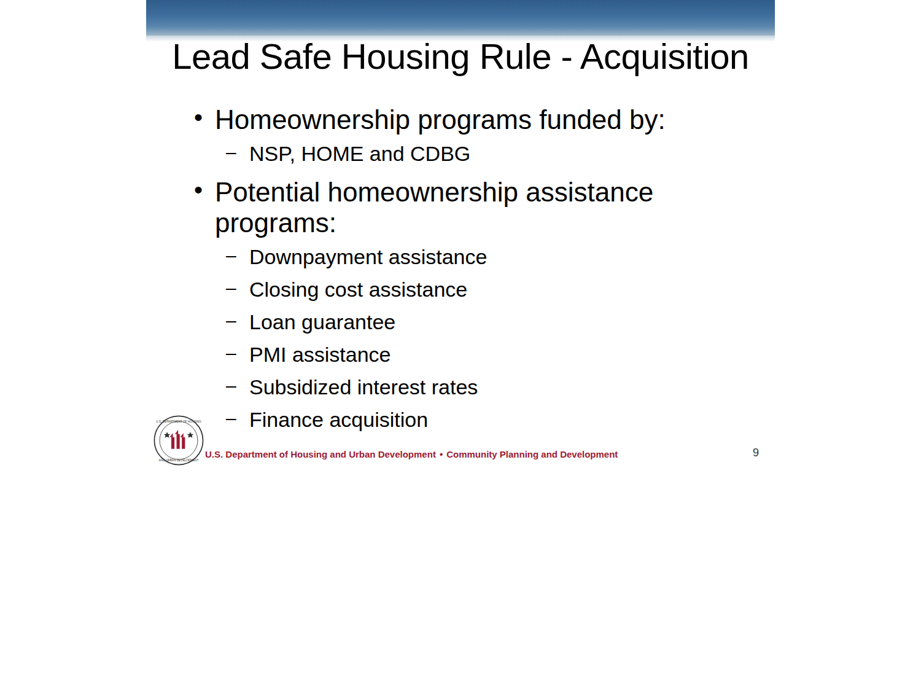Lead Safe Housing Rule - Acquisition
Homeownership programs funded by:
NSP, HOME and CDBG
Potential homeownership assistance programs:
Downpayment assistance
Closing cost assistance
Loan guarantee
PMI assistance
Subsidized interest rates
Finance acquisition
U.S. DEPARTMENT OF HOUSING AND URBAN DEVELOPMENT
U.S. Department of Housing and Urban Development•Community Planning and Development
9